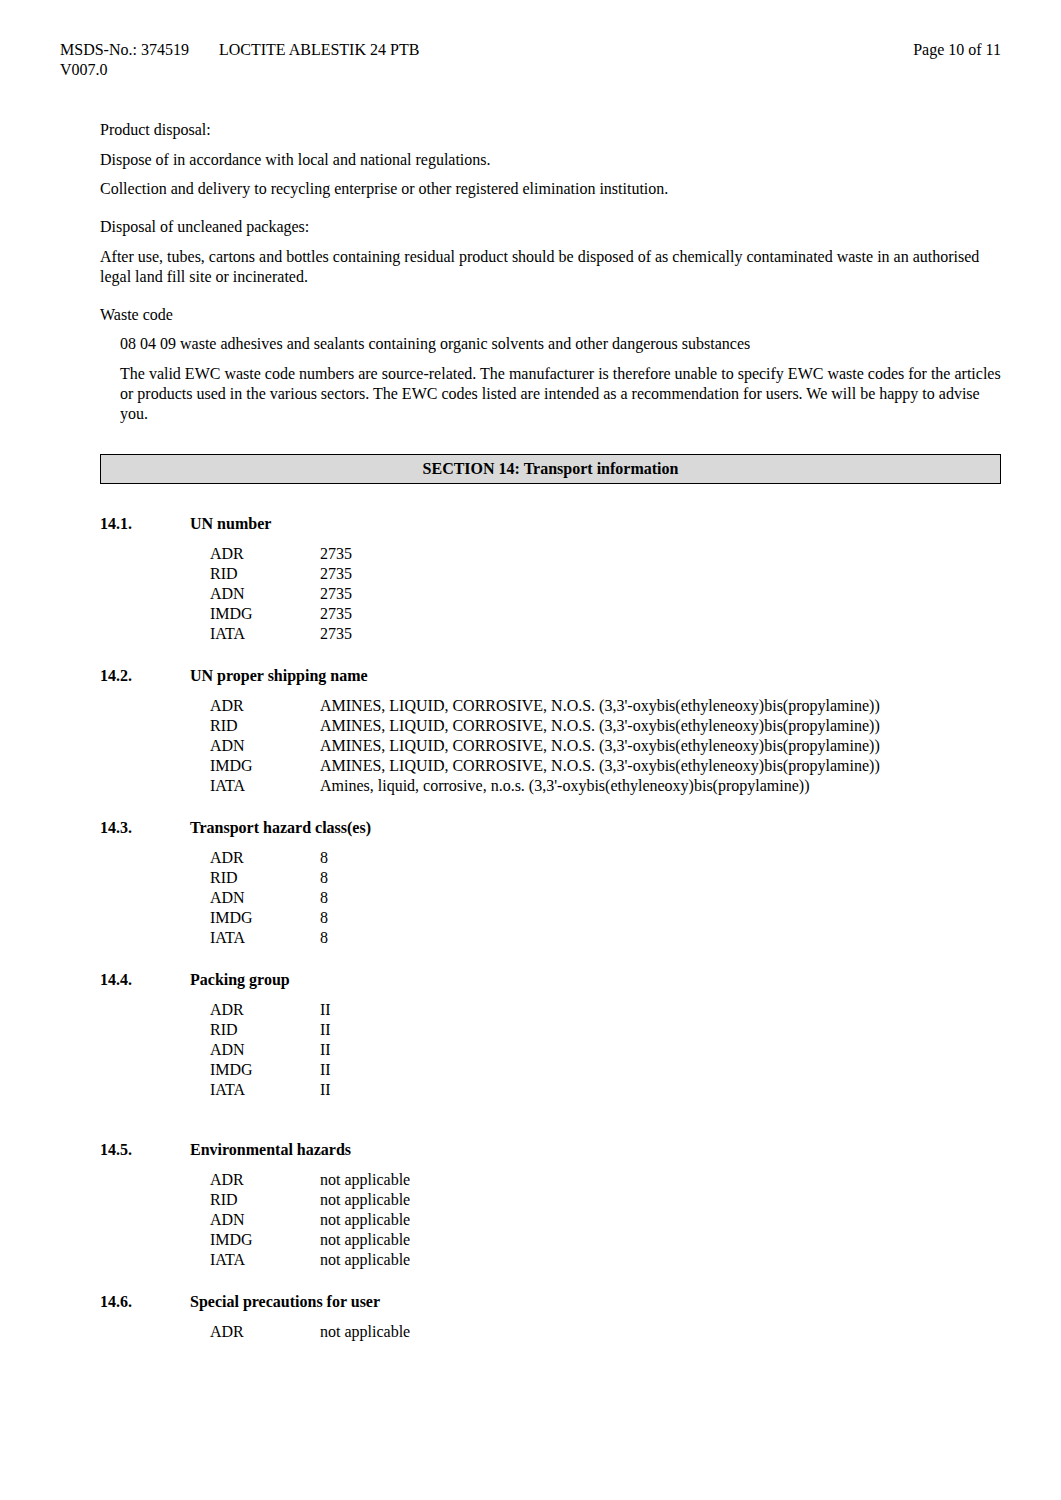MSDS-No.: 374519 V007.0
LOCTITE ABLESTIK 24 PTB
Page 10 of 11
Product disposal:
Dispose of in accordance with local and national regulations.
Collection and delivery to recycling enterprise or other registered elimination institution.
Disposal of uncleaned packages:
After use, tubes, cartons and bottles containing residual product should be disposed of as chemically contaminated waste in an authorised legal land fill site or incinerated.
Waste code
08 04 09 waste adhesives and sealants containing organic solvents and other dangerous substances
The valid EWC waste code numbers are source-related. The manufacturer is therefore unable to specify EWC waste codes for the articles or products used in the various sectors. The EWC codes listed are intended as a recommendation for users. We will be happy to advise you.
SECTION 14: Transport information
14.1.
UN number
| ADR | 2735 |
| RID | 2735 |
| ADN | 2735 |
| IMDG | 2735 |
| IATA | 2735 |
14.2.
UN proper shipping name
| ADR | AMINES, LIQUID, CORROSIVE, N.O.S. (3,3'-oxybis(ethyleneoxy)bis(propylamine)) |
| RID | AMINES, LIQUID, CORROSIVE, N.O.S. (3,3'-oxybis(ethyleneoxy)bis(propylamine)) |
| ADN | AMINES, LIQUID, CORROSIVE, N.O.S. (3,3'-oxybis(ethyleneoxy)bis(propylamine)) |
| IMDG | AMINES, LIQUID, CORROSIVE, N.O.S. (3,3'-oxybis(ethyleneoxy)bis(propylamine)) |
| IATA | Amines, liquid, corrosive, n.o.s. (3,3'-oxybis(ethyleneoxy)bis(propylamine)) |
14.3.
Transport hazard class(es)
| ADR | 8 |
| RID | 8 |
| ADN | 8 |
| IMDG | 8 |
| IATA | 8 |
14.4.
Packing group
| ADR | II |
| RID | II |
| ADN | II |
| IMDG | II |
| IATA | II |
14.5.
Environmental hazards
| ADR | not applicable |
| RID | not applicable |
| ADN | not applicable |
| IMDG | not applicable |
| IATA | not applicable |
14.6.
Special precautions for user
| ADR | not applicable |